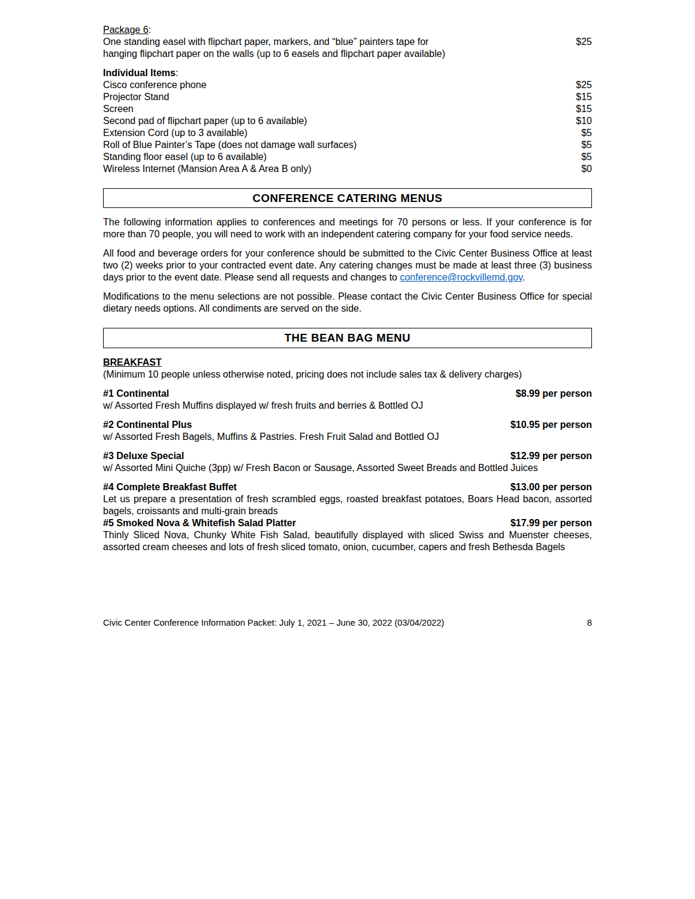Package 6:
| One standing easel with flipchart paper, markers, and “blue” painters tape for hanging flipchart paper on the walls (up to 6 easels and flipchart paper available) | $25 |
Individual Items:
| Cisco conference phone | $25 |
| Projector Stand | $15 |
| Screen | $15 |
| Second pad of flipchart paper (up to 6 available) | $10 |
| Extension Cord (up to 3 available) | $5 |
| Roll of Blue Painter’s Tape (does not damage wall surfaces) | $5 |
| Standing floor easel (up to 6 available) | $5 |
| Wireless Internet (Mansion Area A & Area B only) | $0 |
CONFERENCE CATERING MENUS
The following information applies to conferences and meetings for 70 persons or less. If your conference is for more than 70 people, you will need to work with an independent catering company for your food service needs.
All food and beverage orders for your conference should be submitted to the Civic Center Business Office at least two (2) weeks prior to your contracted event date. Any catering changes must be made at least three (3) business days prior to the event date. Please send all requests and changes to conference@rockvillemd.gov.
Modifications to the menu selections are not possible. Please contact the Civic Center Business Office for special dietary needs options. All condiments are served on the side.
THE BEAN BAG MENU
BREAKFAST
(Minimum 10 people unless otherwise noted, pricing does not include sales tax & delivery charges)
#1 Continental $8.99 per person
w/ Assorted Fresh Muffins displayed w/ fresh fruits and berries & Bottled OJ
#2 Continental Plus $10.95 per person
w/ Assorted Fresh Bagels, Muffins & Pastries. Fresh Fruit Salad and Bottled OJ
#3 Deluxe Special $12.99 per person
w/ Assorted Mini Quiche (3pp) w/ Fresh Bacon or Sausage, Assorted Sweet Breads and Bottled Juices
#4 Complete Breakfast Buffet $13.00 per person
Let us prepare a presentation of fresh scrambled eggs, roasted breakfast potatoes, Boars Head bacon, assorted bagels, croissants and multi-grain breads
#5 Smoked Nova & Whitefish Salad Platter $17.99 per person
Thinly Sliced Nova, Chunky White Fish Salad, beautifully displayed with sliced Swiss and Muenster cheeses, assorted cream cheeses and lots of fresh sliced tomato, onion, cucumber, capers and fresh Bethesda Bagels
Civic Center Conference Information Packet: July 1, 2021 – June 30, 2022 (03/04/2022) 8